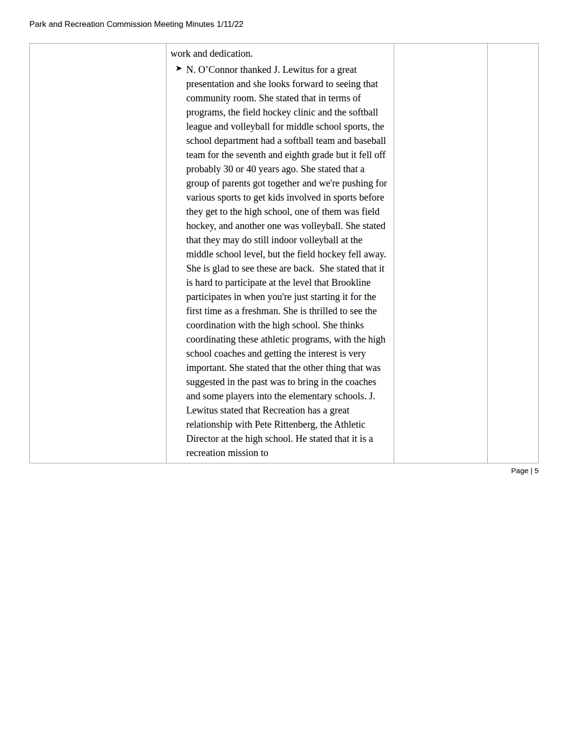Park and Recreation Commission Meeting Minutes 1/11/22
| | work and dedication. N. O’Connor thanked J. Lewitus for a great presentation and she looks forward to seeing that community room. She stated that in terms of programs, the field hockey clinic and the softball league and volleyball for middle school sports, the school department had a softball team and baseball team for the seventh and eighth grade but it fell off probably 30 or 40 years ago. She stated that a group of parents got together and we're pushing for various sports to get kids involved in sports before they get to the high school, one of them was field hockey, and another one was volleyball. She stated that they may do still indoor volleyball at the middle school level, but the field hockey fell away. She is glad to see these are back. She stated that it is hard to participate at the level that Brookline participates in when you're just starting it for the first time as a freshman. She is thrilled to see the coordination with the high school. She thinks coordinating these athletic programs, with the high school coaches and getting the interest is very important. She stated that the other thing that was suggested in the past was to bring in the coaches and some players into the elementary schools. J. Lewitus stated that Recreation has a great relationship with Pete Rittenberg, the Athletic Director at the high school. He stated that it is a recreation mission to | | |
Page | 5